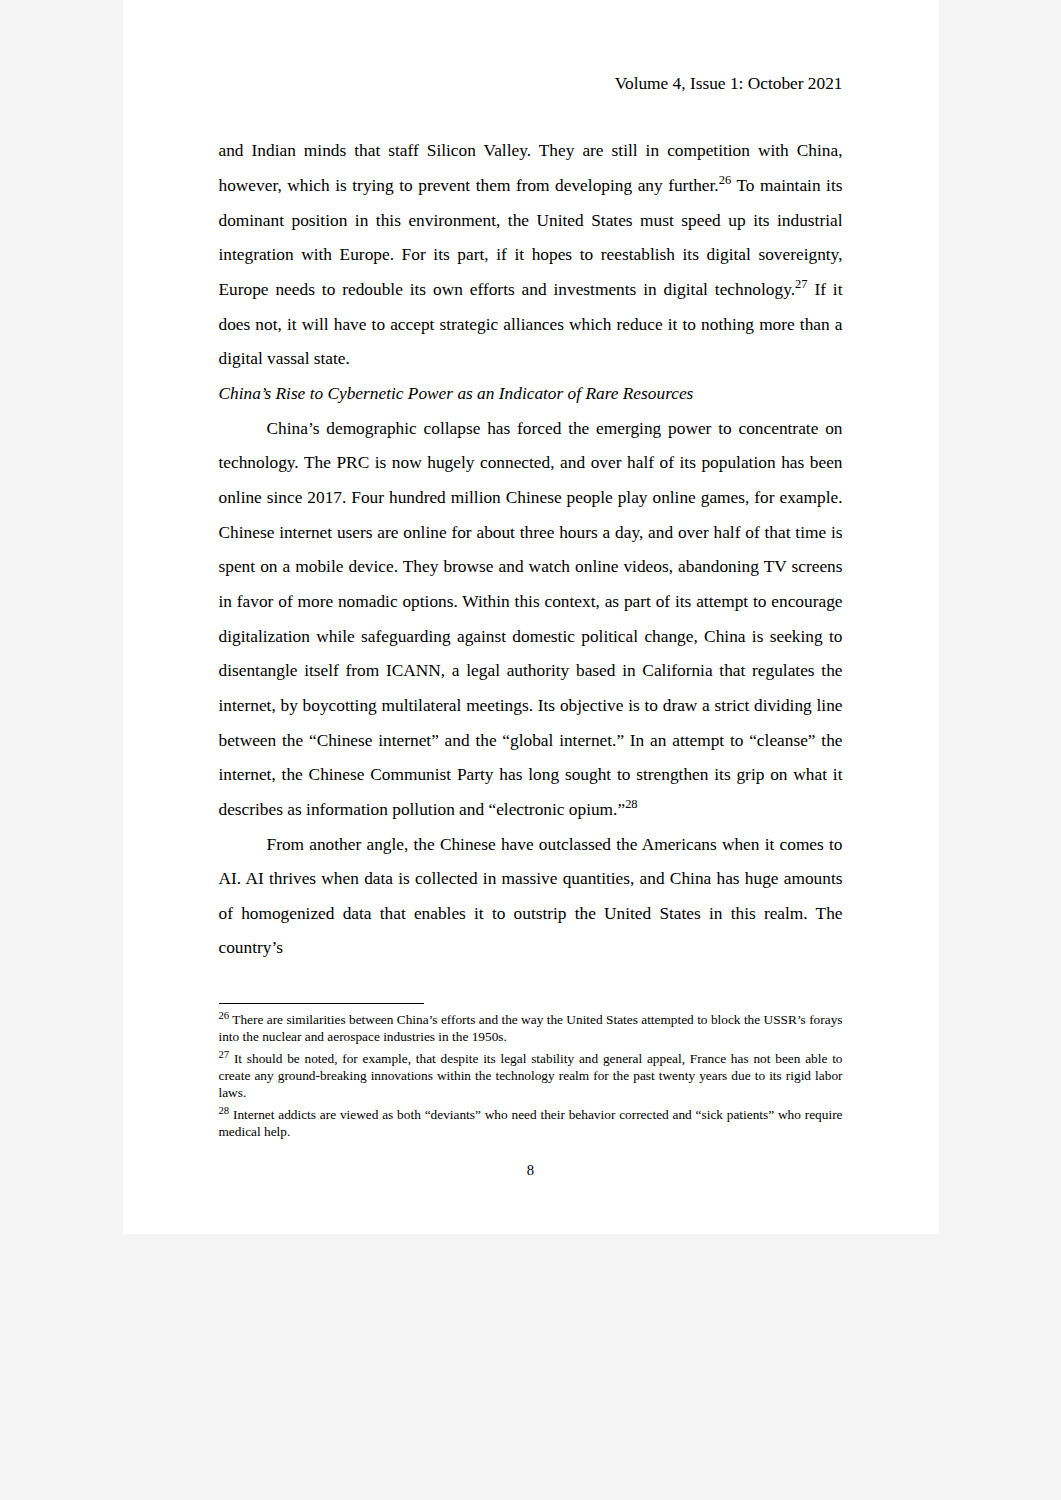Volume 4, Issue 1: October 2021
and Indian minds that staff Silicon Valley. They are still in competition with China, however, which is trying to prevent them from developing any further.26 To maintain its dominant position in this environment, the United States must speed up its industrial integration with Europe. For its part, if it hopes to reestablish its digital sovereignty, Europe needs to redouble its own efforts and investments in digital technology.27 If it does not, it will have to accept strategic alliances which reduce it to nothing more than a digital vassal state.
China’s Rise to Cybernetic Power as an Indicator of Rare Resources
China’s demographic collapse has forced the emerging power to concentrate on technology. The PRC is now hugely connected, and over half of its population has been online since 2017. Four hundred million Chinese people play online games, for example. Chinese internet users are online for about three hours a day, and over half of that time is spent on a mobile device. They browse and watch online videos, abandoning TV screens in favor of more nomadic options. Within this context, as part of its attempt to encourage digitalization while safeguarding against domestic political change, China is seeking to disentangle itself from ICANN, a legal authority based in California that regulates the internet, by boycotting multilateral meetings. Its objective is to draw a strict dividing line between the “Chinese internet” and the “global internet.” In an attempt to “cleanse” the internet, the Chinese Communist Party has long sought to strengthen its grip on what it describes as information pollution and “electronic opium.”28
From another angle, the Chinese have outclassed the Americans when it comes to AI. AI thrives when data is collected in massive quantities, and China has huge amounts of homogenized data that enables it to outstrip the United States in this realm. The country’s
26 There are similarities between China’s efforts and the way the United States attempted to block the USSR’s forays into the nuclear and aerospace industries in the 1950s.
27 It should be noted, for example, that despite its legal stability and general appeal, France has not been able to create any ground-breaking innovations within the technology realm for the past twenty years due to its rigid labor laws.
28 Internet addicts are viewed as both “deviants” who need their behavior corrected and “sick patients” who require medical help.
8